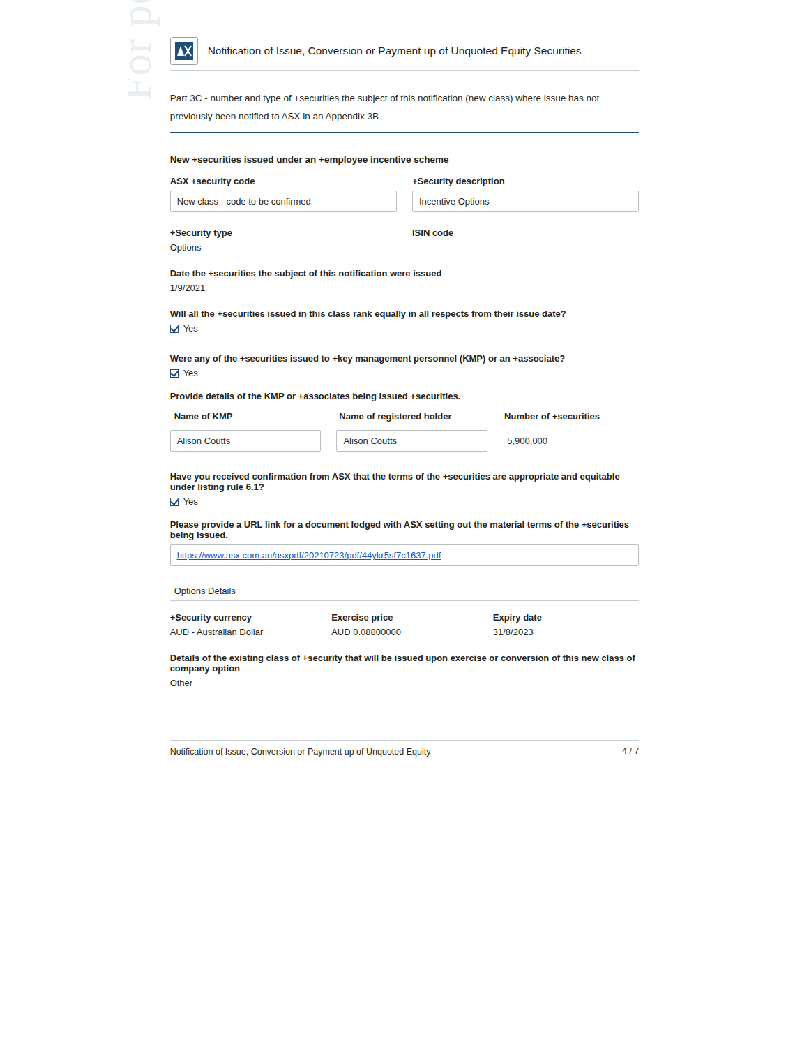For personal use only
Notification of Issue, Conversion or Payment up of Unquoted Equity Securities
Part 3C - number and type of +securities the subject of this notification (new class) where issue has not previously been notified to ASX in an Appendix 3B
New +securities issued under an +employee incentive scheme
ASX +security code
New class - code to be confirmed
+Security description
Incentive Options
+Security type
Options
ISIN code
Date the +securities the subject of this notification were issued
1/9/2021
Will all the +securities issued in this class rank equally in all respects from their issue date?
Yes
Were any of the +securities issued to +key management personnel (KMP) or an +associate?
Yes
Provide details of the KMP or +associates being issued +securities.
Name of KMP
Name of registered holder
Number of +securities
Alison Coutts
Alison Coutts
5,900,000
Have you received confirmation from ASX that the terms of the +securities are appropriate and equitable under listing rule 6.1?
Yes
Please provide a URL link for a document lodged with ASX setting out the material terms of the +securities being issued.
https://www.asx.com.au/asxpdf/20210723/pdf/44ykr5sf7c1637.pdf
Options Details
+Security currency
AUD - Australian Dollar
Exercise price
AUD 0.08800000
Expiry date
31/8/2023
Details of the existing class of +security that will be issued upon exercise or conversion of this new class of company option
Other
Notification of Issue, Conversion or Payment up of Unquoted Equity Securities
4 / 7